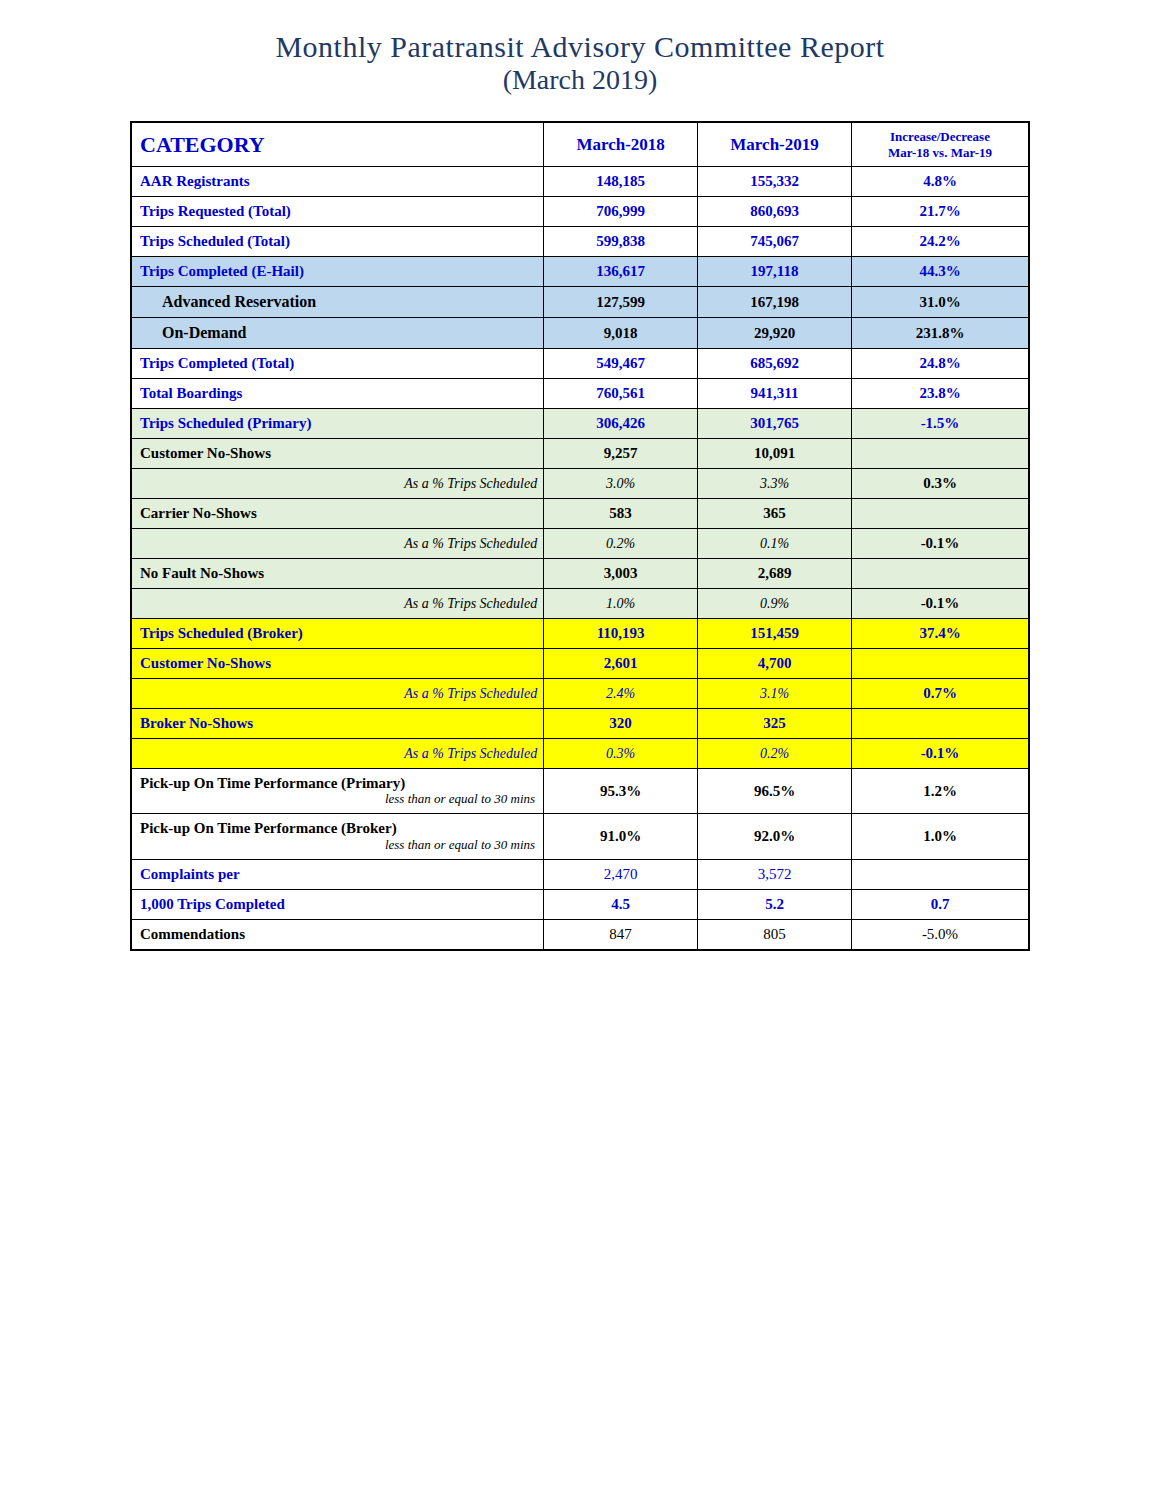Monthly Paratransit Advisory Committee Report
(March 2019)
| CATEGORY | March-2018 | March-2019 | Increase/Decrease Mar-18 vs. Mar-19 |
| --- | --- | --- | --- |
| AAR Registrants | 148,185 | 155,332 | 4.8% |
| Trips Requested (Total) | 706,999 | 860,693 | 21.7% |
| Trips Scheduled (Total) | 599,838 | 745,067 | 24.2% |
| Trips Completed (E-Hail) | 136,617 | 197,118 | 44.3% |
| Advanced Reservation | 127,599 | 167,198 | 31.0% |
| On-Demand | 9,018 | 29,920 | 231.8% |
| Trips Completed (Total) | 549,467 | 685,692 | 24.8% |
| Total Boardings | 760,561 | 941,311 | 23.8% |
| Trips Scheduled (Primary) | 306,426 | 301,765 | -1.5% |
| Customer No-Shows | 9,257 | 10,091 | |
| As a % Trips Scheduled | 3.0% | 3.3% | 0.3% |
| Carrier No-Shows | 583 | 365 | |
| As a % Trips Scheduled | 0.2% | 0.1% | -0.1% |
| No Fault No-Shows | 3,003 | 2,689 | |
| As a % Trips Scheduled | 1.0% | 0.9% | -0.1% |
| Trips Scheduled (Broker) | 110,193 | 151,459 | 37.4% |
| Customer No-Shows | 2,601 | 4,700 | |
| As a % Trips Scheduled | 2.4% | 3.1% | 0.7% |
| Broker No-Shows | 320 | 325 | |
| As a % Trips Scheduled | 0.3% | 0.2% | -0.1% |
| Pick-up On Time Performance (Primary) less than or equal to 30 mins | 95.3% | 96.5% | 1.2% |
| Pick-up On Time Performance (Broker) less than or equal to 30 mins | 91.0% | 92.0% | 1.0% |
| Complaints per | 2,470 | 3,572 | |
| 1,000 Trips Completed | 4.5 | 5.2 | 0.7 |
| Commendations | 847 | 805 | -5.0% |